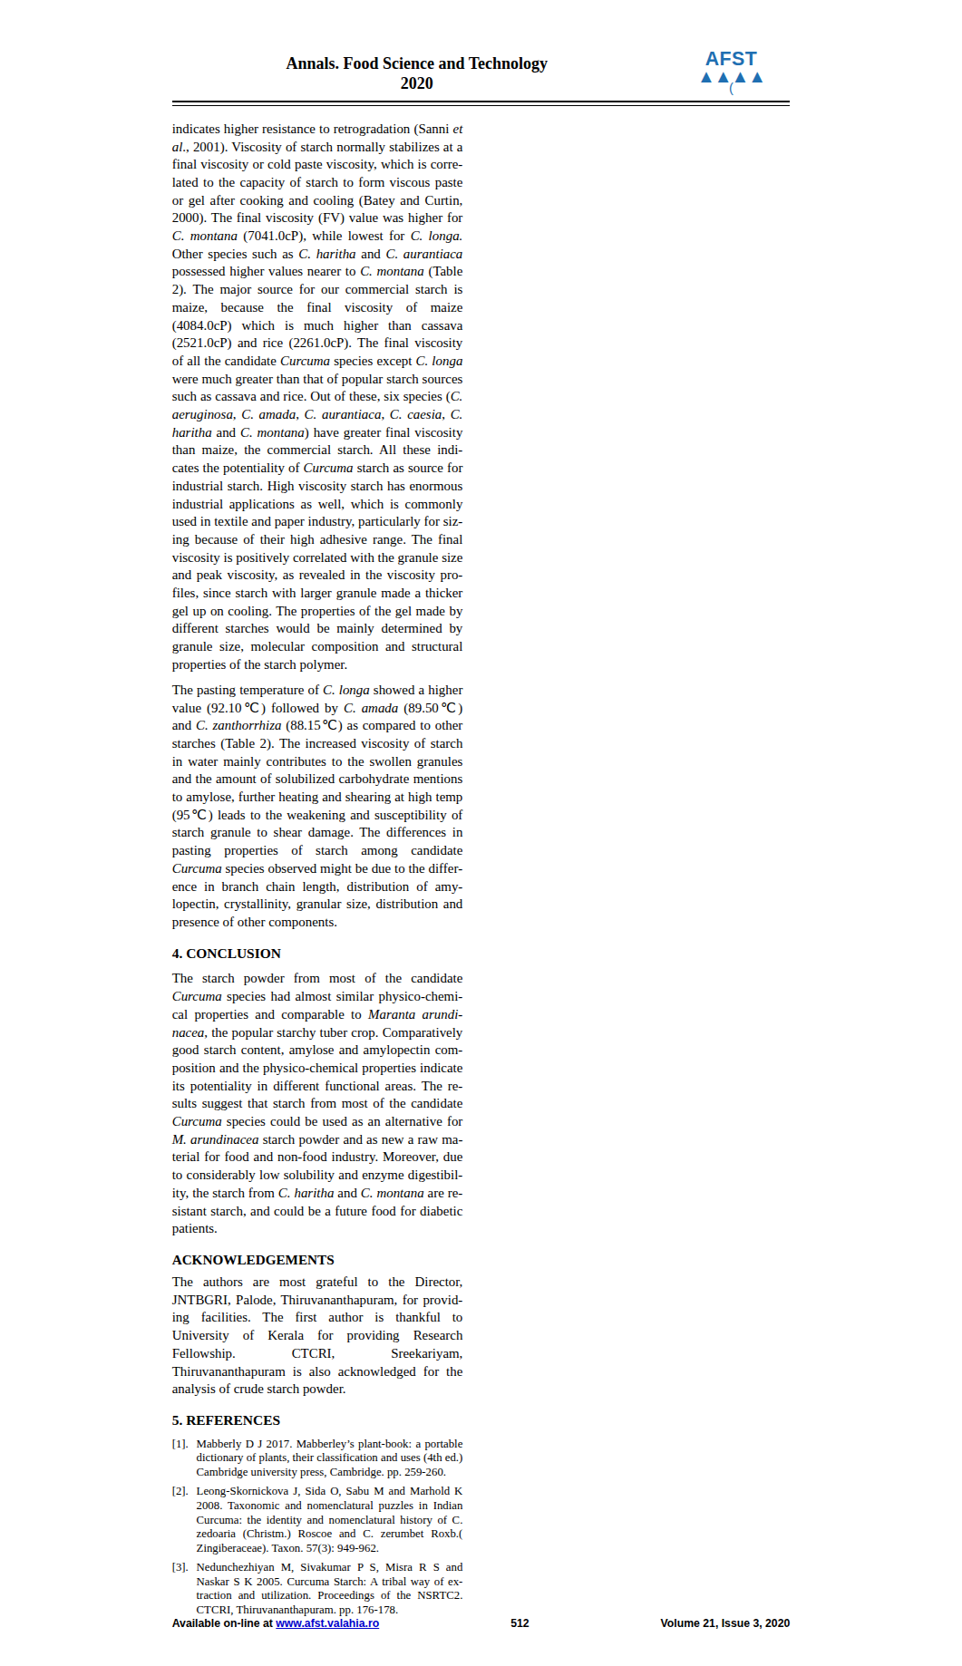Annals. Food Science and Technology
2020
AFST
▲▲▲▲
(
indicates higher resistance to retrogradation (Sanni et al., 2001). Viscosity of starch normally stabilizes at a final viscosity or cold paste viscosity, which is correlated to the capacity of starch to form viscous paste or gel after cooking and cooling (Batey and Curtin, 2000). The final viscosity (FV) value was higher for C. montana (7041.0cP), while lowest for C. longa. Other species such as C. haritha and C. aurantiaca possessed higher values nearer to C. montana (Table 2). The major source for our commercial starch is maize, because the final viscosity of maize (4084.0cP) which is much higher than cassava (2521.0cP) and rice (2261.0cP). The final viscosity of all the candidate Curcuma species except C. longa were much greater than that of popular starch sources such as cassava and rice. Out of these, six species (C. aeruginosa, C. amada, C. aurantiaca, C. caesia, C. haritha and C. montana) have greater final viscosity than maize, the commercial starch. All these indicates the potentiality of Curcuma starch as source for industrial starch. High viscosity starch has enormous industrial applications as well, which is commonly used in textile and paper industry, particularly for sizing because of their high adhesive range. The final viscosity is positively correlated with the granule size and peak viscosity, as revealed in the viscosity profiles, since starch with larger granule made a thicker gel up on cooling. The properties of the gel made by different starches would be mainly determined by granule size, molecular composition and structural properties of the starch polymer.
The pasting temperature of C. longa showed a higher value (92.10℃) followed by C. amada (89.50℃) and C. zanthorrhiza (88.15℃) as compared to other starches (Table 2). The increased viscosity of starch in water mainly contributes to the swollen granules and the amount of solubilized carbohydrate mentions to amylose, further heating and shearing at high temp (95℃) leads to the weakening and susceptibility of starch granule to shear damage. The differences in pasting properties of starch among candidate Curcuma species observed might be due to the difference in branch chain length, distribution of amylopectin, crystallinity, granular size, distribution and presence of other components.
4. CONCLUSION
The starch powder from most of the candidate Curcuma species had almost similar physico-chemical properties and comparable to Maranta arundinacea, the popular starchy tuber crop. Comparatively good starch content, amylose and amylopectin composition and the physico-chemical properties indicate its potentiality in different functional areas. The results suggest that starch from most of the candidate Curcuma species could be used as an alternative for M. arundinacea starch powder and as new a raw material for food and non-food industry. Moreover, due to considerably low solubility and enzyme digestibility, the starch from C. haritha and C. montana are resistant starch, and could be a future food for diabetic patients.
ACKNOWLEDGEMENTS
The authors are most grateful to the Director, JNTBGRI, Palode, Thiruvananthapuram, for providing facilities. The first author is thankful to University of Kerala for providing Research Fellowship. CTCRI, Sreekariyam, Thiruvananthapuram is also acknowledged for the analysis of crude starch powder.
5. REFERENCES
[1]. Mabberly D J 2017. Mabberley’s plant-book: a portable dictionary of plants, their classification and uses (4th ed.) Cambridge university press, Cambridge. pp. 259-260.
[2]. Leong-Skornickova J, Sida O, Sabu M and Marhold K 2008. Taxonomic and nomenclatural puzzles in Indian Curcuma: the identity and nomenclatural history of C. zedoaria (Christm.) Roscoe and C. zerumbet Roxb.( Zingiberaceae). Taxon. 57(3): 949-962.
[3]. Nedunchezhiyan M, Sivakumar P S, Misra R S and Naskar S K 2005. Curcuma Starch: A tribal way of extraction and utilization. Proceedings of the NSRTC2. CTCRI, Thiruvananthapuram. pp. 176-178.
Available on-line at www.afst.valahia.ro
512
Volume 21, Issue 3, 2020